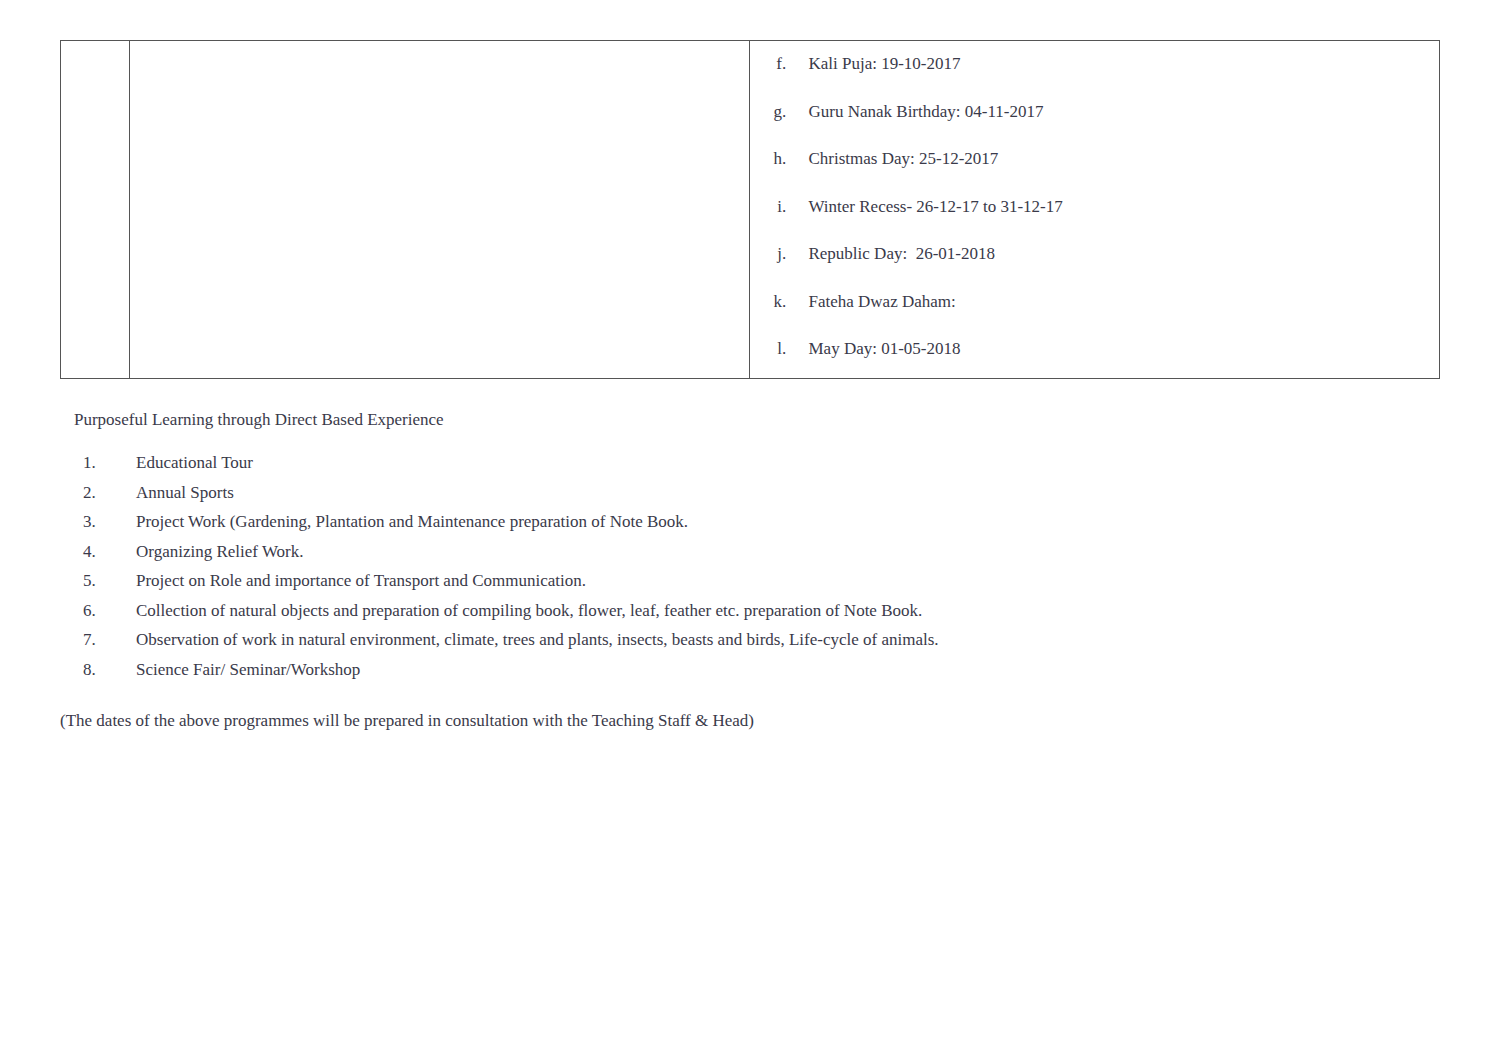| | | Kali Puja: 19-10-2017 Guru Nanak Birthday: 04-11-2017 Christmas Day: 25-12-2017 Winter Recess- 26-12-17 to 31-12-17 Republic Day: 26-01-2018 Fateha Dwaz Daham: May Day: 01-05-2018 |
Purposeful Learning through Direct Based Experience
Educational Tour
Annual Sports
Project Work (Gardening, Plantation and Maintenance preparation of Note Book.
Organizing Relief Work.
Project on Role and importance of Transport and Communication.
Collection of natural objects and preparation of compiling book, flower, leaf, feather etc. preparation of Note Book.
Observation of work in natural environment, climate, trees and plants, insects, beasts and birds, Life-cycle of animals.
Science Fair/ Seminar/Workshop
(The dates of the above programmes will be prepared in consultation with the Teaching Staff & Head)